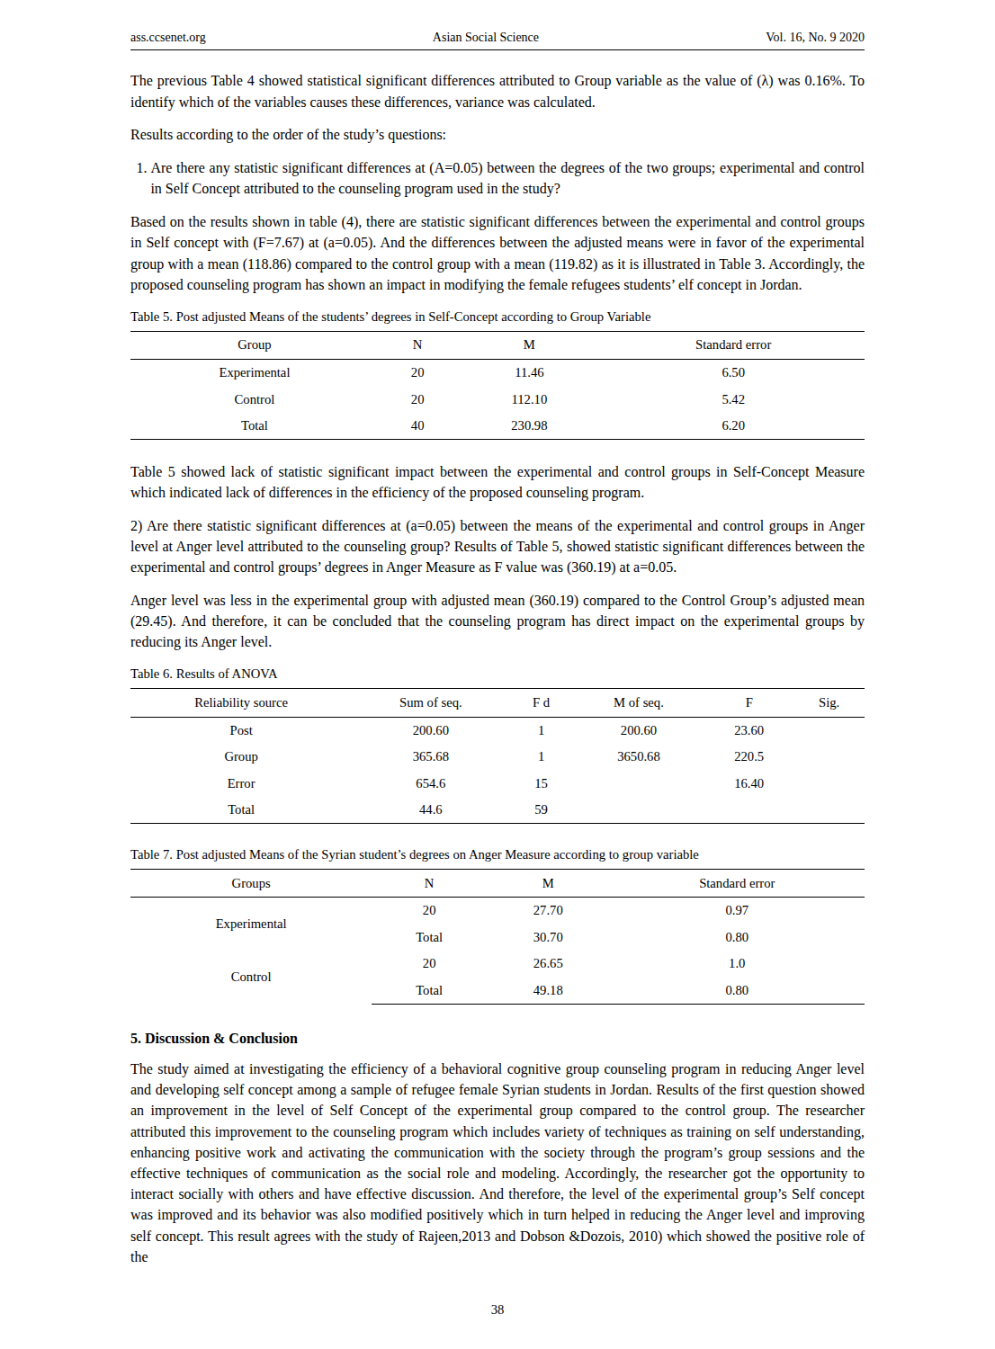ass.ccsenet.org Asian Social Science Vol. 16, No. 9 2020
The previous Table 4 showed statistical significant differences attributed to Group variable as the value of (λ) was 0.16%. To identify which of the variables causes these differences, variance was calculated.
Results according to the order of the study’s questions:
Are there any statistic significant differences at (A=0.05) between the degrees of the two groups; experimental and control in Self Concept attributed to the counseling program used in the study?
Based on the results shown in table (4), there are statistic significant differences between the experimental and control groups in Self concept with (F=7.67) at (a=0.05). And the differences between the adjusted means were in favor of the experimental group with a mean (118.86) compared to the control group with a mean (119.82) as it is illustrated in Table 3. Accordingly, the proposed counseling program has shown an impact in modifying the female refugees students’ elf concept in Jordan.
Table 5. Post adjusted Means of the students’ degrees in Self-Concept according to Group Variable
| Group | N | M | Standard error |
| --- | --- | --- | --- |
| Experimental | 20 | 11.46 | 6.50 |
| Control | 20 | 112.10 | 5.42 |
| Total | 40 | 230.98 | 6.20 |
Table 5 showed lack of statistic significant impact between the experimental and control groups in Self-Concept Measure which indicated lack of differences in the efficiency of the proposed counseling program.
2) Are there statistic significant differences at (a=0.05) between the means of the experimental and control groups in Anger level at Anger level attributed to the counseling group? Results of Table 5, showed statistic significant differences between the experimental and control groups’ degrees in Anger Measure as F value was (360.19) at a=0.05.
Anger level was less in the experimental group with adjusted mean (360.19) compared to the Control Group’s adjusted mean (29.45). And therefore, it can be concluded that the counseling program has direct impact on the experimental groups by reducing its Anger level.
Table 6. Results of ANOVA
| Reliability source | Sum of seq. | F d | M of seq. | F | Sig. |
| --- | --- | --- | --- | --- | --- |
| Post | 200.60 | 1 | 200.60 | 23.60 | |
| Group | 365.68 | 1 | 3650.68 | 220.5 | |
| Error | 654.6 | 15 | | 16.40 | |
| Total | 44.6 | 59 | | | |
Table 7. Post adjusted Means of the Syrian student’s degrees on Anger Measure according to group variable
| Groups | N | M | Standard error |
| --- | --- | --- | --- |
| Experimental | 20 | 27.70 | 0.97 |
| Total | 30.70 | 0.80 |
| Control | 20 | 26.65 | 1.0 |
| Total | 49.18 | 0.80 |
5. Discussion & Conclusion
The study aimed at investigating the efficiency of a behavioral cognitive group counseling program in reducing Anger level and developing self concept among a sample of refugee female Syrian students in Jordan. Results of the first question showed an improvement in the level of Self Concept of the experimental group compared to the control group. The researcher attributed this improvement to the counseling program which includes variety of techniques as training on self understanding, enhancing positive work and activating the communication with the society through the program’s group sessions and the effective techniques of communication as the social role and modeling. Accordingly, the researcher got the opportunity to interact socially with others and have effective discussion. And therefore, the level of the experimental group’s Self concept was improved and its behavior was also modified positively which in turn helped in reducing the Anger level and improving self concept. This result agrees with the study of Rajeen,2013 and Dobson &Dozois, 2010) which showed the positive role of the
38